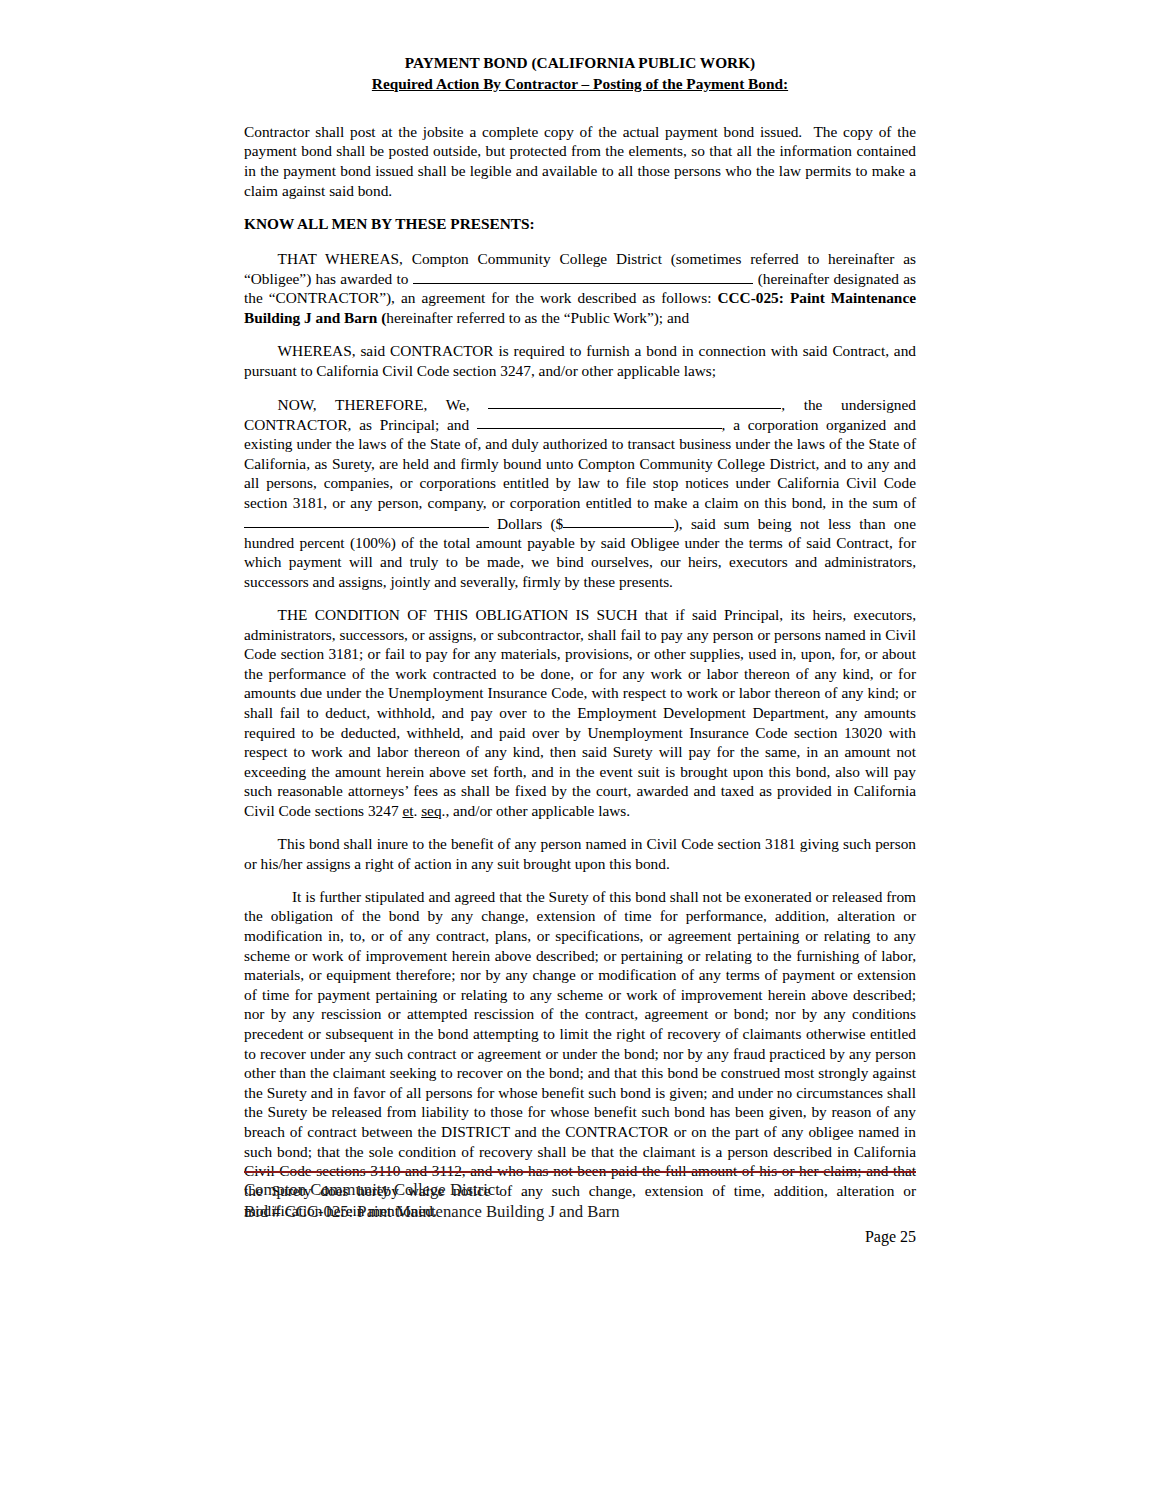PAYMENT BOND (CALIFORNIA PUBLIC WORK)
Required Action By Contractor – Posting of the Payment Bond:
Contractor shall post at the jobsite a complete copy of the actual payment bond issued. The copy of the payment bond shall be posted outside, but protected from the elements, so that all the information contained in the payment bond issued shall be legible and available to all those persons who the law permits to make a claim against said bond.
KNOW ALL MEN BY THESE PRESENTS:
THAT WHEREAS, Compton Community College District (sometimes referred to hereinafter as “Obligee”) has awarded to (hereinafter designated as the “CONTRACTOR”), an agreement for the work described as follows: CCC-025: Paint Maintenance Building J and Barn (hereinafter referred to as the “Public Work”); and
WHEREAS, said CONTRACTOR is required to furnish a bond in connection with said Contract, and pursuant to California Civil Code section 3247, and/or other applicable laws;
NOW, THEREFORE, We, , the undersigned CONTRACTOR, as Principal; and , a corporation organized and existing under the laws of the State of, and duly authorized to transact business under the laws of the State of California, as Surety, are held and firmly bound unto Compton Community College District, and to any and all persons, companies, or corporations entitled by law to file stop notices under California Civil Code section 3181, or any person, company, or corporation entitled to make a claim on this bond, in the sum of Dollars ($ ), said sum being not less than one hundred percent (100%) of the total amount payable by said Obligee under the terms of said Contract, for which payment will and truly to be made, we bind ourselves, our heirs, executors and administrators, successors and assigns, jointly and severally, firmly by these presents.
THE CONDITION OF THIS OBLIGATION IS SUCH that if said Principal, its heirs, executors, administrators, successors, or assigns, or subcontractor, shall fail to pay any person or persons named in Civil Code section 3181; or fail to pay for any materials, provisions, or other supplies, used in, upon, for, or about the performance of the work contracted to be done, or for any work or labor thereon of any kind, or for amounts due under the Unemployment Insurance Code, with respect to work or labor thereon of any kind; or shall fail to deduct, withhold, and pay over to the Employment Development Department, any amounts required to be deducted, withheld, and paid over by Unemployment Insurance Code section 13020 with respect to work and labor thereon of any kind, then said Surety will pay for the same, in an amount not exceeding the amount herein above set forth, and in the event suit is brought upon this bond, also will pay such reasonable attorneys’ fees as shall be fixed by the court, awarded and taxed as provided in California Civil Code sections 3247 et. seq., and/or other applicable laws.
This bond shall inure to the benefit of any person named in Civil Code section 3181 giving such person or his/her assigns a right of action in any suit brought upon this bond.
It is further stipulated and agreed that the Surety of this bond shall not be exonerated or released from the obligation of the bond by any change, extension of time for performance, addition, alteration or modification in, to, or of any contract, plans, or specifications, or agreement pertaining or relating to any scheme or work of improvement herein above described; or pertaining or relating to the furnishing of labor, materials, or equipment therefore; nor by any change or modification of any terms of payment or extension of time for payment pertaining or relating to any scheme or work of improvement herein above described; nor by any rescission or attempted rescission of the contract, agreement or bond; nor by any conditions precedent or subsequent in the bond attempting to limit the right of recovery of claimants otherwise entitled to recover under any such contract or agreement or under the bond; nor by any fraud practiced by any person other than the claimant seeking to recover on the bond; and that this bond be construed most strongly against the Surety and in favor of all persons for whose benefit such bond is given; and under no circumstances shall the Surety be released from liability to those for whose benefit such bond has been given, by reason of any breach of contract between the DISTRICT and the CONTRACTOR or on the part of any obligee named in such bond; that the sole condition of recovery shall be that the claimant is a person described in California Civil Code sections 3110 and 3112, and who has not been paid the full amount of his or her claim; and that the Surety does hereby waive notice of any such change, extension of time, addition, alteration or modification herein mentioned.
Compton Community College District
Bid # CCC-025: Paint Maintenance Building J and Barn
Page 25